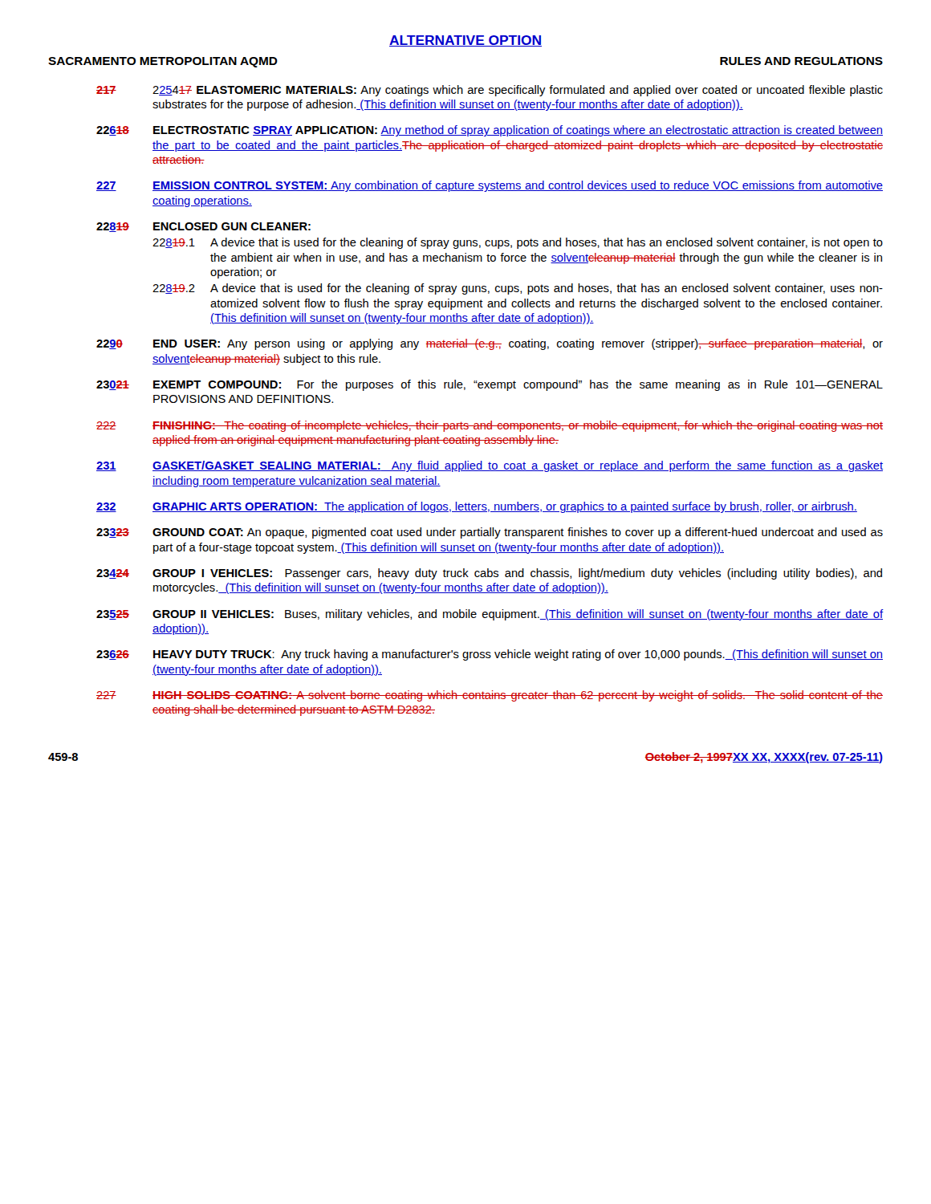ALTERNATIVE OPTION
SACRAMENTO METROPOLITAN AQMD RULES AND REGULATIONS
217
225417 ELASTOMERIC MATERIALS: Any coatings which are specifically formulated and applied over coated or uncoated flexible plastic substrates for the purpose of adhesion. (This definition will sunset on (twenty-four months after date of adoption)).
22618
ELECTROSTATIC SPRAY APPLICATION: Any method of spray application of coatings where an electrostatic attraction is created between the part to be coated and the paint particles. The application of charged atomized paint droplets which are deposited by electrostatic attraction.
227
EMISSION CONTROL SYSTEM: Any combination of capture systems and control devices used to reduce VOC emissions from automotive coating operations.
22819
ENCLOSED GUN CLEANER:
22819.1
A device that is used for the cleaning of spray guns, cups, pots and hoses, that has an enclosed solvent container, is not open to the ambient air when in use, and has a mechanism to force the solvent cleanup material through the gun while the cleaner is in operation; or
22819.2
A device that is used for the cleaning of spray guns, cups, pots and hoses, that has an enclosed solvent container, uses non-atomized solvent flow to flush the spray equipment and collects and returns the discharged solvent to the enclosed container. (This definition will sunset on (twenty-four months after date of adoption)).
2290
END USER: Any person using or applying any material (e.g., coating, coating remover (stripper), surface preparation material, or solvent cleanup material) subject to this rule.
23021
EXEMPT COMPOUND: For the purposes of this rule, “exempt compound” has the same meaning as in Rule 101—GENERAL PROVISIONS AND DEFINITIONS.
222
FINISHING: The coating of incomplete vehicles, their parts and components, or mobile equipment, for which the original coating was not applied from an original equipment manufacturing plant coating assembly line.
231
GASKET/GASKET SEALING MATERIAL: Any fluid applied to coat a gasket or replace and perform the same function as a gasket including room temperature vulcanization seal material.
232
GRAPHIC ARTS OPERATION: The application of logos, letters, numbers, or graphics to a painted surface by brush, roller, or airbrush.
23323
GROUND COAT: An opaque, pigmented coat used under partially transparent finishes to cover up a different-hued undercoat and used as part of a four-stage topcoat system. (This definition will sunset on (twenty-four months after date of adoption)).
23424
GROUP I VEHICLES: Passenger cars, heavy duty truck cabs and chassis, light/medium duty vehicles (including utility bodies), and motorcycles. (This definition will sunset on (twenty-four months after date of adoption)).
23525
GROUP II VEHICLES: Buses, military vehicles, and mobile equipment. (This definition will sunset on (twenty-four months after date of adoption)).
23626
HEAVY DUTY TRUCK: Any truck having a manufacturer's gross vehicle weight rating of over 10,000 pounds. (This definition will sunset on (twenty-four months after date of adoption)).
227
HIGH SOLIDS COATING: A solvent borne coating which contains greater than 62 percent by weight of solids. The solid content of the coating shall be determined pursuant to ASTM D2832.
459-8 October 2, 1997 XX XX, XXXX(rev. 07-25-11)